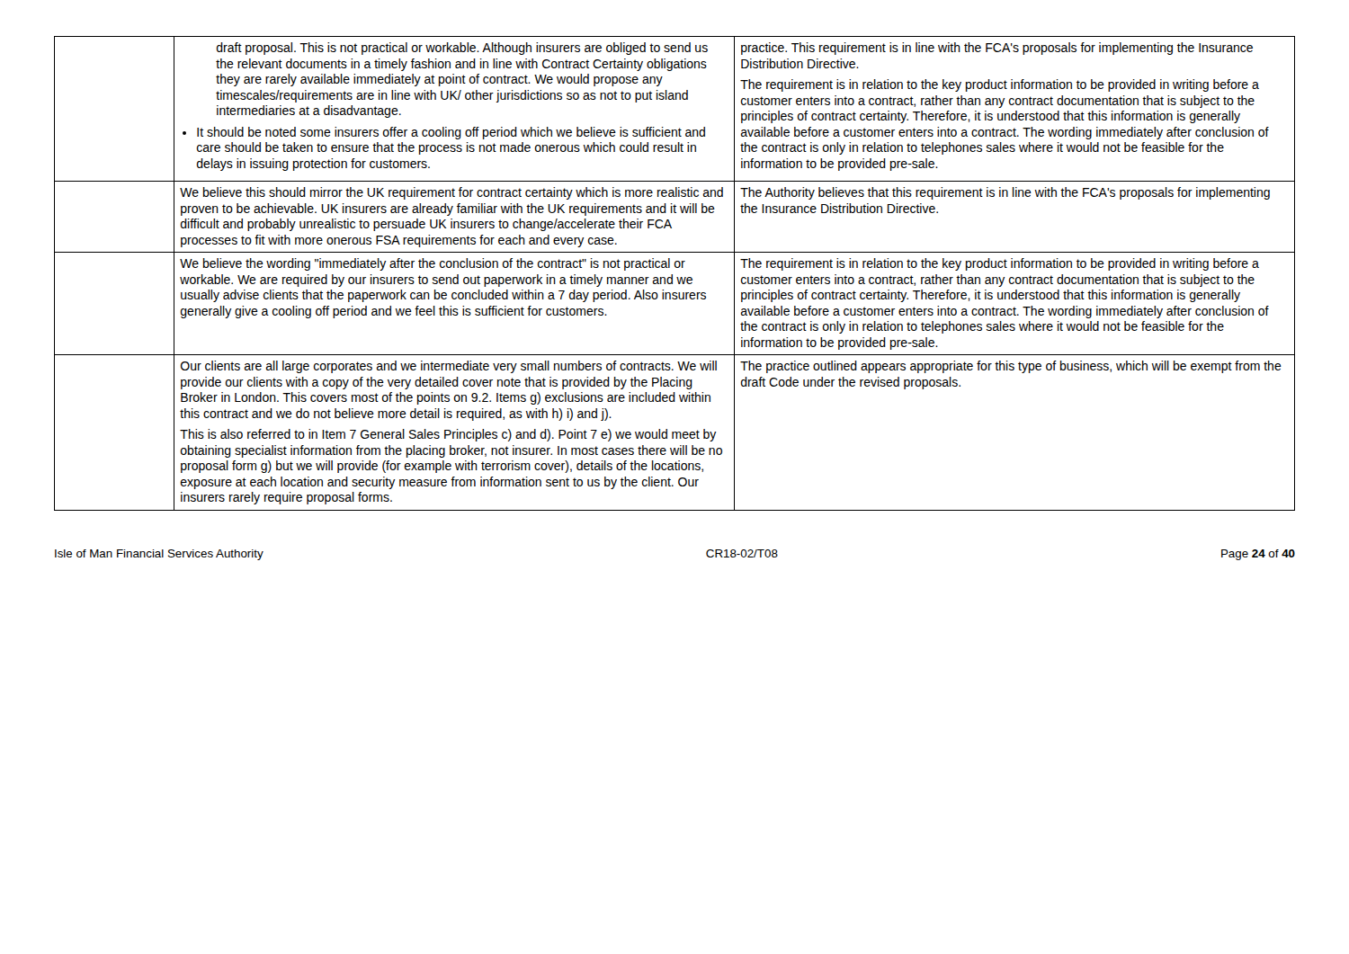| | draft proposal. This is not practical or workable. Although insurers are obliged to send us the relevant documents in a timely fashion and in line with Contract Certainty obligations they are rarely available immediately at point of contract. We would propose any timescales/requirements are in line with UK/ other jurisdictions so as not to put island intermediaries at a disadvantage. It should be noted some insurers offer a cooling off period which we believe is sufficient and care should be taken to ensure that the process is not made onerous which could result in delays in issuing protection for customers. | practice. This requirement is in line with the FCA's proposals for implementing the Insurance Distribution Directive. The requirement is in relation to the key product information to be provided in writing before a customer enters into a contract, rather than any contract documentation that is subject to the principles of contract certainty. Therefore, it is understood that this information is generally available before a customer enters into a contract. The wording immediately after conclusion of the contract is only in relation to telephones sales where it would not be feasible for the information to be provided pre-sale. |
| | We believe this should mirror the UK requirement for contract certainty which is more realistic and proven to be achievable. UK insurers are already familiar with the UK requirements and it will be difficult and probably unrealistic to persuade UK insurers to change/accelerate their FCA processes to fit with more onerous FSA requirements for each and every case. | The Authority believes that this requirement is in line with the FCA's proposals for implementing the Insurance Distribution Directive. |
| | We believe the wording "immediately after the conclusion of the contract" is not practical or workable. We are required by our insurers to send out paperwork in a timely manner and we usually advise clients that the paperwork can be concluded within a 7 day period. Also insurers generally give a cooling off period and we feel this is sufficient for customers. | The requirement is in relation to the key product information to be provided in writing before a customer enters into a contract, rather than any contract documentation that is subject to the principles of contract certainty. Therefore, it is understood that this information is generally available before a customer enters into a contract. The wording immediately after conclusion of the contract is only in relation to telephones sales where it would not be feasible for the information to be provided pre-sale. |
| | Our clients are all large corporates and we intermediate very small numbers of contracts. We will provide our clients with a copy of the very detailed cover note that is provided by the Placing Broker in London. This covers most of the points on 9.2. Items g) exclusions are included within this contract and we do not believe more detail is required, as with h) i) and j). This is also referred to in Item 7 General Sales Principles c) and d). Point 7 e) we would meet by obtaining specialist information from the placing broker, not insurer. In most cases there will be no proposal form g) but we will provide (for example with terrorism cover), details of the locations, exposure at each location and security measure from information sent to us by the client. Our insurers rarely require proposal forms. | The practice outlined appears appropriate for this type of business, which will be exempt from the draft Code under the revised proposals. |
Isle of Man Financial Services Authority
CR18-02/T08
Page 24 of 40